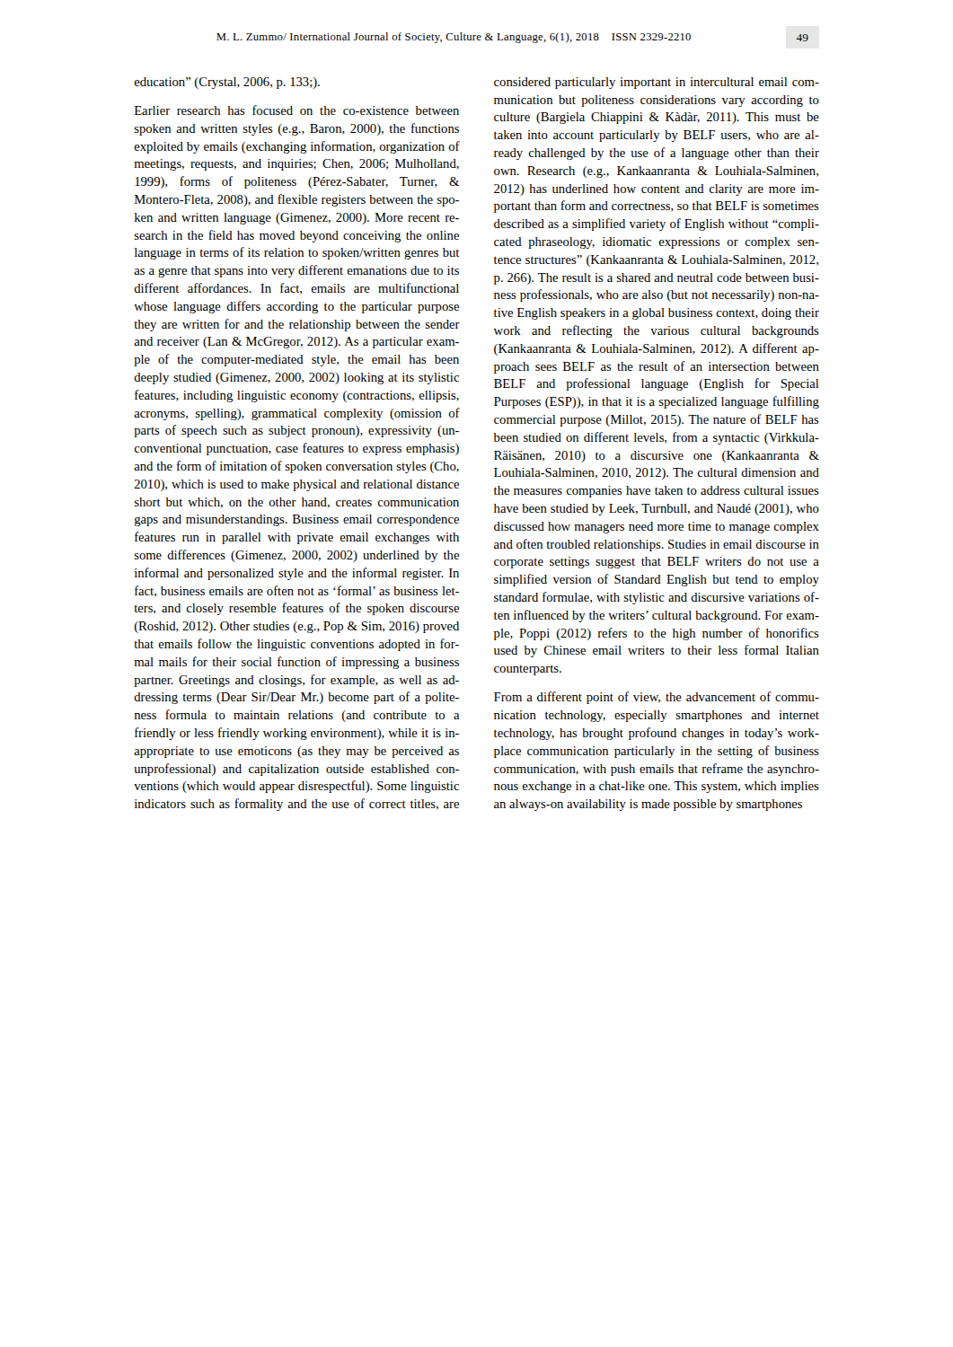M. L. Zummo/ International Journal of Society, Culture & Language, 6(1), 2018 ISSN 2329-2210
49
education” (Crystal, 2006, p. 133;).
Earlier research has focused on the co-existence between spoken and written styles (e.g., Baron, 2000), the functions exploited by emails (exchanging information, organization of meetings, requests, and inquiries; Chen, 2006; Mulholland, 1999), forms of politeness (Pérez-Sabater, Turner, & Montero-Fleta, 2008), and flexible registers between the spoken and written language (Gimenez, 2000). More recent research in the field has moved beyond conceiving the online language in terms of its relation to spoken/written genres but as a genre that spans into very different emanations due to its different affordances. In fact, emails are multifunctional whose language differs according to the particular purpose they are written for and the relationship between the sender and receiver (Lan & McGregor, 2012). As a particular example of the computer-mediated style, the email has been deeply studied (Gimenez, 2000, 2002) looking at its stylistic features, including linguistic economy (contractions, ellipsis, acronyms, spelling), grammatical complexity (omission of parts of speech such as subject pronoun), expressivity (unconventional punctuation, case features to express emphasis) and the form of imitation of spoken conversation styles (Cho, 2010), which is used to make physical and relational distance short but which, on the other hand, creates communication gaps and misunderstandings. Business email correspondence features run in parallel with private email exchanges with some differences (Gimenez, 2000, 2002) underlined by the informal and personalized style and the informal register. In fact, business emails are often not as ‘formal’ as business letters, and closely resemble features of the spoken discourse (Roshid, 2012). Other studies (e.g., Pop & Sim, 2016) proved that emails follow the linguistic conventions adopted in formal mails for their social function of impressing a business partner. Greetings and closings, for example, as well as addressing terms (Dear Sir/Dear Mr.) become part of a politeness formula to maintain relations (and contribute to a friendly or less friendly working environment), while it is inappropriate to use emoticons (as they may be perceived as unprofessional) and capitalization outside established conventions (which would appear disrespectful). Some linguistic indicators such as formality and the use of correct titles, are considered particularly important in intercultural email communication but politeness considerations vary according to culture (Bargiela Chiappini & Kàdàr, 2011). This must be taken into account particularly by BELF users, who are already challenged by the use of a language other than their own. Research (e.g., Kankaanranta & Louhiala-Salminen, 2012) has underlined how content and clarity are more important than form and correctness, so that BELF is sometimes described as a simplified variety of English without “complicated phraseology, idiomatic expressions or complex sentence structures” (Kankaanranta & Louhiala-Salminen, 2012, p. 266). The result is a shared and neutral code between business professionals, who are also (but not necessarily) non-native English speakers in a global business context, doing their work and reflecting the various cultural backgrounds (Kankaanranta & Louhiala-Salminen, 2012). A different approach sees BELF as the result of an intersection between BELF and professional language (English for Special Purposes (ESP)), in that it is a specialized language fulfilling commercial purpose (Millot, 2015). The nature of BELF has been studied on different levels, from a syntactic (Virkkula-Räisänen, 2010) to a discursive one (Kankaanranta & Louhiala-Salminen, 2010, 2012). The cultural dimension and the measures companies have taken to address cultural issues have been studied by Leek, Turnbull, and Naudé (2001), who discussed how managers need more time to manage complex and often troubled relationships. Studies in email discourse in corporate settings suggest that BELF writers do not use a simplified version of Standard English but tend to employ standard formulae, with stylistic and discursive variations often influenced by the writers’ cultural background. For example, Poppi (2012) refers to the high number of honorifics used by Chinese email writers to their less formal Italian counterparts.
From a different point of view, the advancement of communication technology, especially smartphones and internet technology, has brought profound changes in today’s workplace communication particularly in the setting of business communication, with push emails that reframe the asynchronous exchange in a chat-like one. This system, which implies an always-on availability is made possible by smartphones